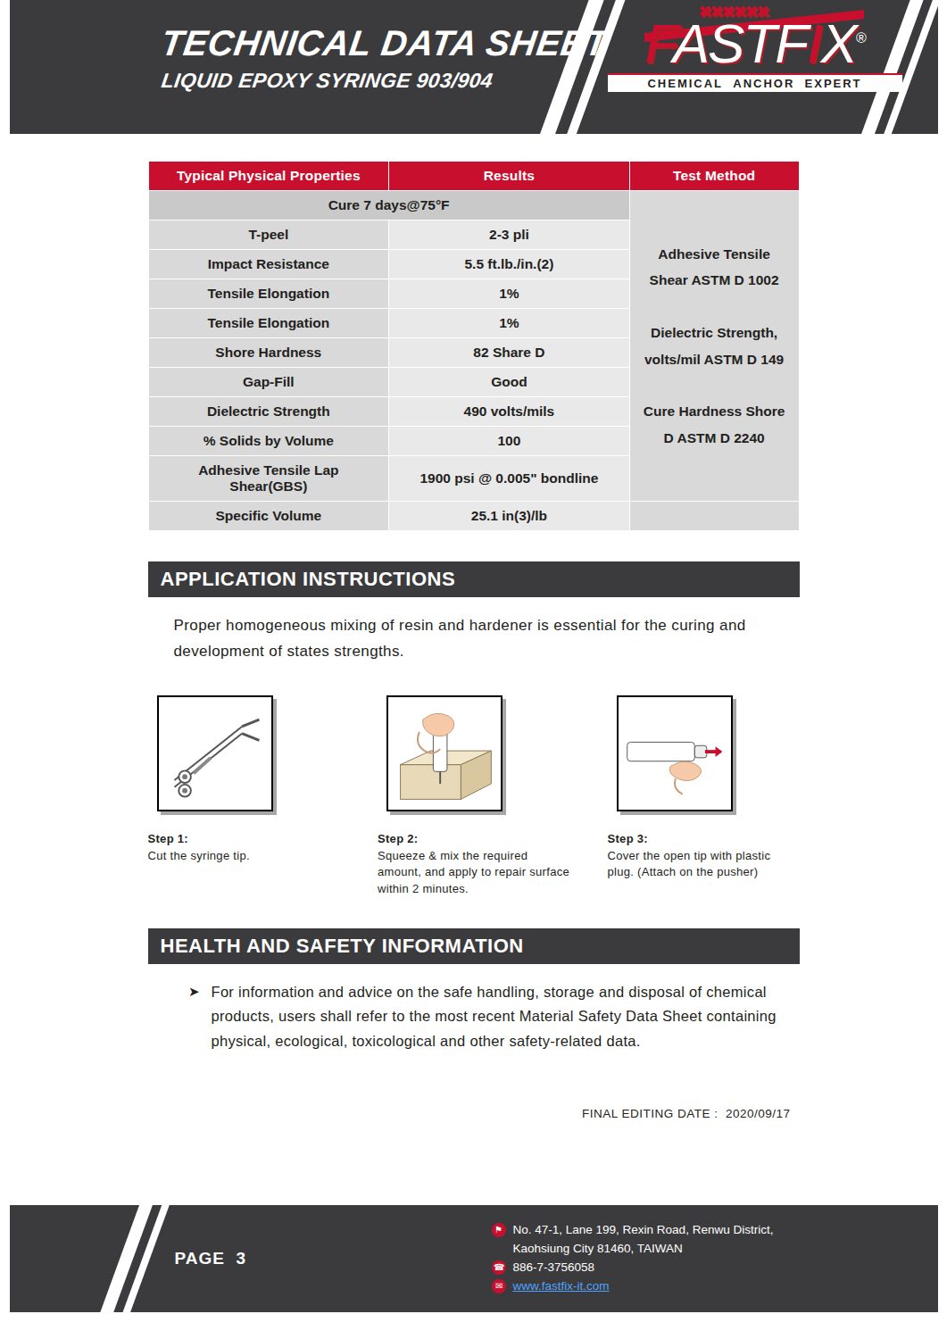TECHNICAL DATA SHEET
LIQUID EPOXY SYRINGE 903/904
✖✖✖✖✖✖ FASTFIX®
CHEMICAL ANCHOR EXPERT
| Typical Physical Properties | Results | Test Method |
| --- | --- | --- |
| Cure 7 days@75°F | Adhesive Tensile Shear ASTM D 1002 Dielectric Strength, volts/mil ASTM D 149 Cure Hardness Shore D ASTM D 2240 |
| T-peel | 2-3 pli |
| Impact Resistance | 5.5 ft.lb./in.(2) |
| Tensile Elongation | 1% |
| Tensile Elongation | 1% |
| Shore Hardness | 82 Share D |
| Gap-Fill | Good |
| Dielectric Strength | 490 volts/mils |
| % Solids by Volume | 100 |
| Adhesive Tensile Lap Shear(GBS) | 1900 psi @ 0.005" bondline |
| Specific Volume | 25.1 in(3)/lb | |
APPLICATION INSTRUCTIONS
Proper homogeneous mixing of resin and hardener is essential for the curing and development of states strengths.
Step 1:
Cut the syringe tip.
Step 2:
Squeeze & mix the required amount, and apply to repair surface within 2 minutes.
Step 3:
Cover the open tip with plastic plug. (Attach on the pusher)
HEALTH AND SAFETY INFORMATION
For information and advice on the safe handling, storage and disposal of chemical products, users shall refer to the most recent Material Safety Data Sheet containing physical, ecological, toxicological and other safety-related data.
FINAL EDITING DATE : 2020/09/17
PAGE 3
⚑
No. 47-1, Lane 199, Rexin Road, Renwu District,
Kaohsiung City 81460, TAIWAN
☎
886-7-3756058
✉
www.fastfix-it.com